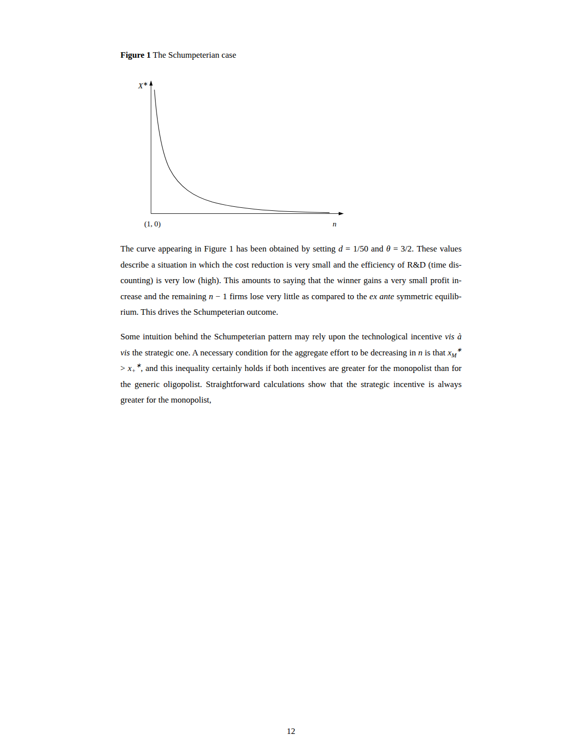Figure 1 The Schumpeterian case
X∗ (1, 0) n
The curve appearing in Figure 1 has been obtained by setting d = 1/50 and θ = 3/2. These values describe a situation in which the cost reduction is very small and the efficiency of R&D (time discounting) is very low (high). This amounts to saying that the winner gains a very small profit increase and the remaining n − 1 firms lose very little as compared to the ex ante symmetric equilibrium. This drives the Schumpeterian outcome.
Some intuition behind the Schumpeterian pattern may rely upon the technological incentive vis à vis the strategic one. A necessary condition for the aggregate effort to be decreasing in n is that xM∗ > x+∗, and this inequality certainly holds if both incentives are greater for the monopolist than for the generic oligopolist. Straightforward calculations show that the strategic incentive is always greater for the monopolist,
12